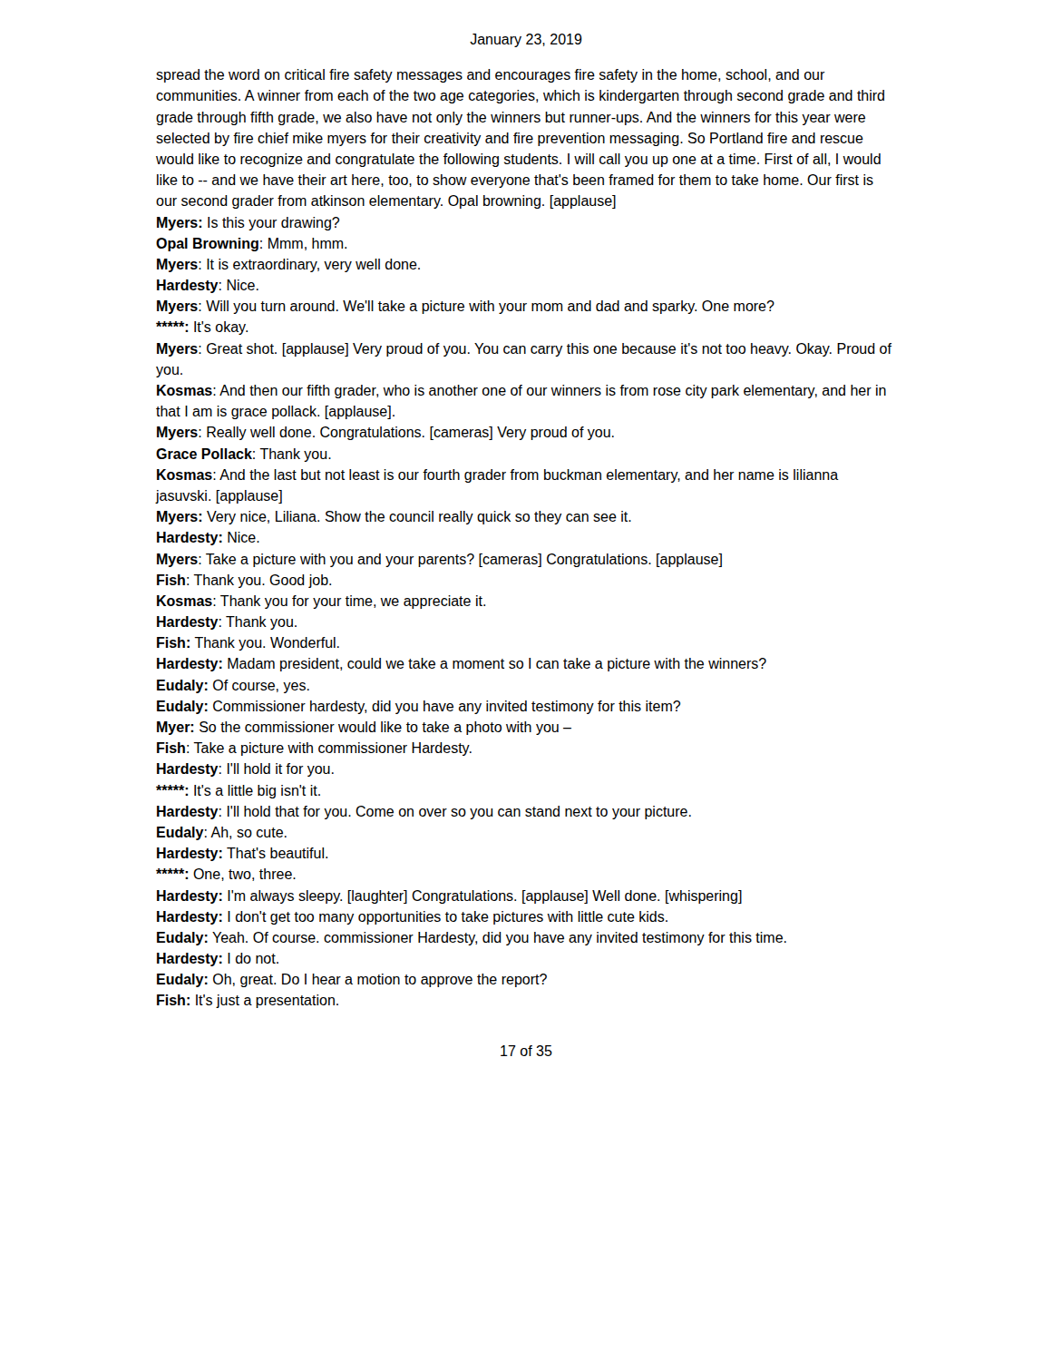January 23, 2019
spread the word on critical fire safety messages and encourages fire safety in the home, school, and our communities. A winner from each of the two age categories, which is kindergarten through second grade and third grade through fifth grade, we also have not only the winners but runner-ups. And the winners for this year were selected by fire chief mike myers for their creativity and fire prevention messaging. So Portland fire and rescue would like to recognize and congratulate the following students. I will call you up one at a time. First of all, I would like to -- and we have their art here, too, to show everyone that's been framed for them to take home. Our first is our second grader from atkinson elementary. Opal browning. [applause]
Myers: Is this your drawing?
Opal Browning: Mmm, hmm.
Myers: It is extraordinary, very well done.
Hardesty: Nice.
Myers: Will you turn around. We'll take a picture with your mom and dad and sparky. One more?
*****: It's okay.
Myers: Great shot. [applause] Very proud of you. You can carry this one because it's not too heavy. Okay. Proud of you.
Kosmas: And then our fifth grader, who is another one of our winners is from rose city park elementary, and her in that I am is grace pollack. [applause].
Myers: Really well done. Congratulations. [cameras] Very proud of you.
Grace Pollack: Thank you.
Kosmas: And the last but not least is our fourth grader from buckman elementary, and her name is lilianna jasuvski. [applause]
Myers: Very nice, Liliana. Show the council really quick so they can see it.
Hardesty: Nice.
Myers: Take a picture with you and your parents? [cameras] Congratulations. [applause]
Fish: Thank you. Good job.
Kosmas: Thank you for your time, we appreciate it.
Hardesty: Thank you.
Fish: Thank you. Wonderful.
Hardesty: Madam president, could we take a moment so I can take a picture with the winners?
Eudaly: Of course, yes.
Eudaly: Commissioner hardesty, did you have any invited testimony for this item?
Myer: So the commissioner would like to take a photo with you –
Fish: Take a picture with commissioner Hardesty.
Hardesty: I'll hold it for you.
*****: It's a little big isn't it.
Hardesty: I'll hold that for you. Come on over so you can stand next to your picture.
Eudaly: Ah, so cute.
Hardesty: That's beautiful.
*****: One, two, three.
Hardesty: I'm always sleepy. [laughter] Congratulations. [applause] Well done. [whispering]
Hardesty: I don't get too many opportunities to take pictures with little cute kids.
Eudaly: Yeah. Of course. commissioner Hardesty, did you have any invited testimony for this time.
Hardesty: I do not.
Eudaly: Oh, great. Do I hear a motion to approve the report?
Fish: It's just a presentation.
17 of 35